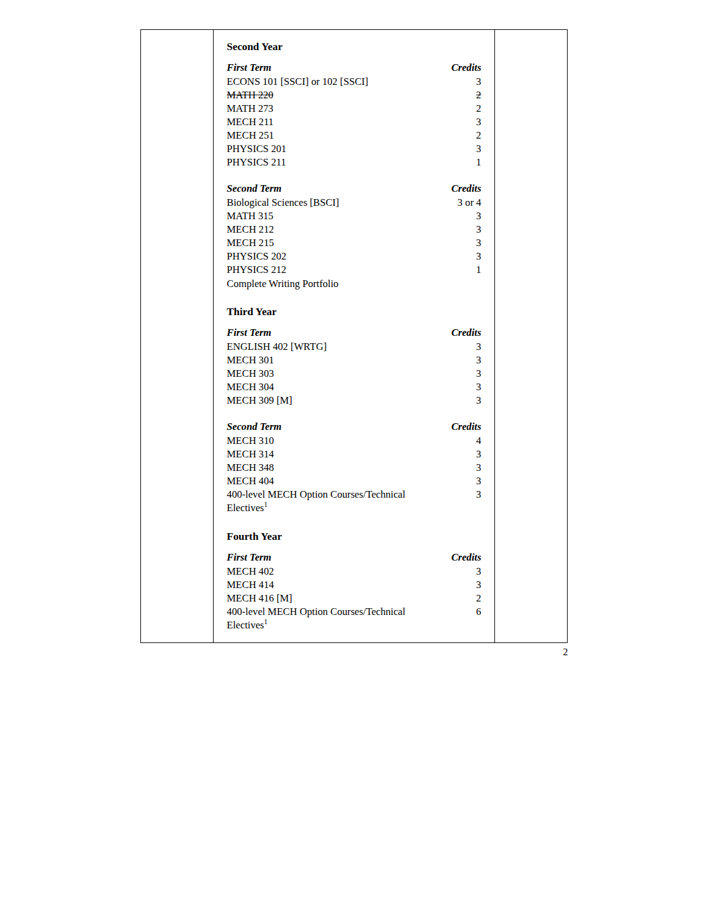| | Second Year First Term Credits / ECONS 101 [SSCI] or 102 [SSCI] / 3 / / MATH 220 / 2 / / MATH 273 / 2 / / MECH 211 / 3 / / MECH 251 / 2 / / PHYSICS 201 / 3 / / PHYSICS 211 / 1 / Second Term Credits / Biological Sciences [BSCI] / 3 or 4 / / MATH 315 / 3 / / MECH 212 / 3 / / MECH 215 / 3 / / PHYSICS 202 / 3 / / PHYSICS 212 / 1 / Complete Writing Portfolio Third Year First Term Credits / ENGLISH 402 [WRTG] / 3 / / MECH 301 / 3 / / MECH 303 / 3 / / MECH 304 / 3 / / MECH 309 [M] / 3 / Second Term Credits / MECH 310 / 4 / / MECH 314 / 3 / / MECH 348 / 3 / / MECH 404 / 3 / / 400-level MECH Option Courses/Technical Electives 1 / 3 / Fourth Year First Term Credits / MECH 402 / 3 / / MECH 414 / 3 / / MECH 416 [M] / 2 / / 400-level MECH Option Courses/Technical Electives 1 / 6 / | |
2